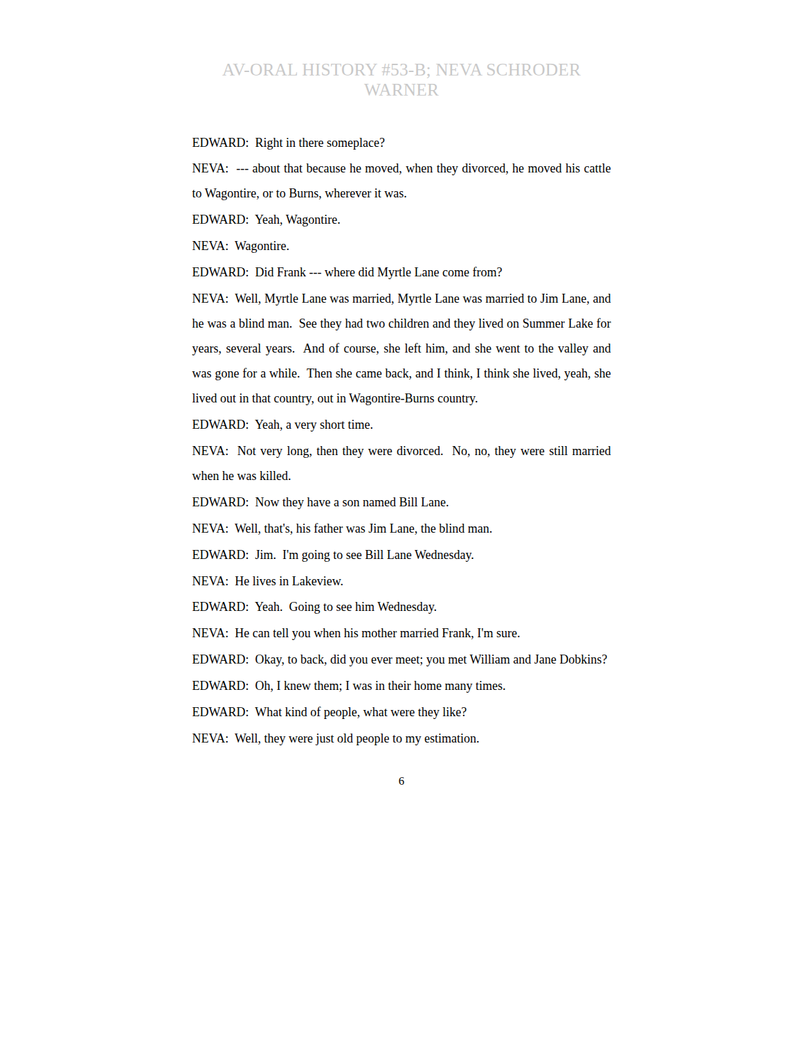AV-ORAL HISTORY #53-B; NEVA SCHRODER WARNER
EDWARD: Right in there someplace?
NEVA: --- about that because he moved, when they divorced, he moved his cattle to Wagontire, or to Burns, wherever it was.
EDWARD: Yeah, Wagontire.
NEVA: Wagontire.
EDWARD: Did Frank --- where did Myrtle Lane come from?
NEVA: Well, Myrtle Lane was married, Myrtle Lane was married to Jim Lane, and he was a blind man. See they had two children and they lived on Summer Lake for years, several years. And of course, she left him, and she went to the valley and was gone for a while. Then she came back, and I think, I think she lived, yeah, she lived out in that country, out in Wagontire-Burns country.
EDWARD: Yeah, a very short time.
NEVA: Not very long, then they were divorced. No, no, they were still married when he was killed.
EDWARD: Now they have a son named Bill Lane.
NEVA: Well, that's, his father was Jim Lane, the blind man.
EDWARD: Jim. I'm going to see Bill Lane Wednesday.
NEVA: He lives in Lakeview.
EDWARD: Yeah. Going to see him Wednesday.
NEVA: He can tell you when his mother married Frank, I'm sure.
EDWARD: Okay, to back, did you ever meet; you met William and Jane Dobkins?
EDWARD: Oh, I knew them; I was in their home many times.
EDWARD: What kind of people, what were they like?
NEVA: Well, they were just old people to my estimation.
6